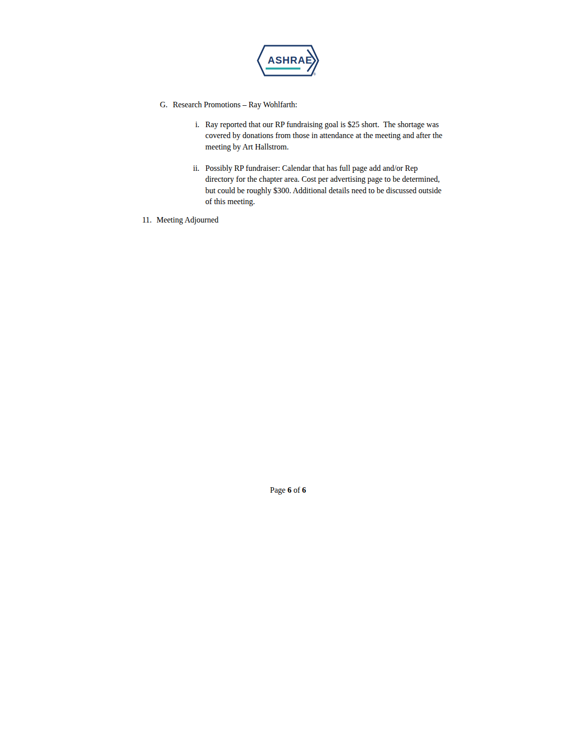ASHRAE ®
Research Promotions – Ray Wohlfarth:
Ray reported that our RP fundraising goal is $25 short. The shortage was covered by donations from those in attendance at the meeting and after the meeting by Art Hallstrom.
Possibly RP fundraiser: Calendar that has full page add and/or Rep directory for the chapter area. Cost per advertising page to be determined, but could be roughly $300. Additional details need to be discussed outside of this meeting.
Meeting Adjourned
Page 6 of 6